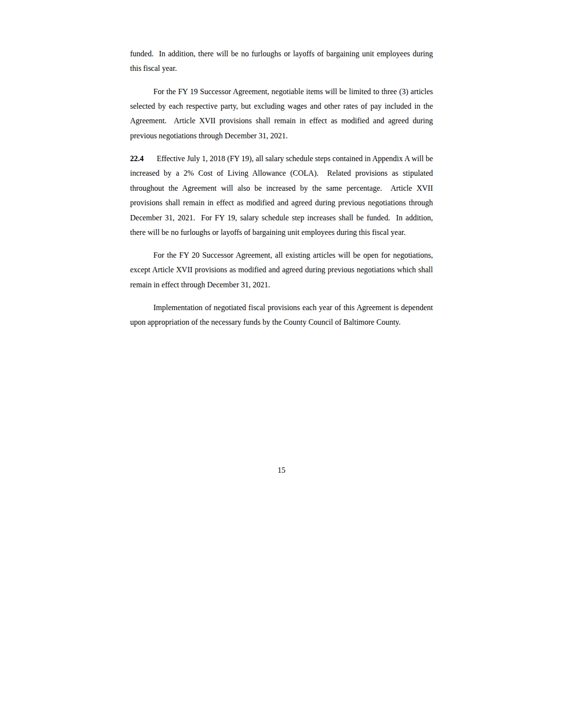funded. In addition, there will be no furloughs or layoffs of bargaining unit employees during this fiscal year.
For the FY 19 Successor Agreement, negotiable items will be limited to three (3) articles selected by each respective party, but excluding wages and other rates of pay included in the Agreement. Article XVII provisions shall remain in effect as modified and agreed during previous negotiations through December 31, 2021.
22.4 Effective July 1, 2018 (FY 19), all salary schedule steps contained in Appendix A will be increased by a 2% Cost of Living Allowance (COLA). Related provisions as stipulated throughout the Agreement will also be increased by the same percentage. Article XVII provisions shall remain in effect as modified and agreed during previous negotiations through December 31, 2021. For FY 19, salary schedule step increases shall be funded. In addition, there will be no furloughs or layoffs of bargaining unit employees during this fiscal year.
For the FY 20 Successor Agreement, all existing articles will be open for negotiations, except Article XVII provisions as modified and agreed during previous negotiations which shall remain in effect through December 31, 2021.
Implementation of negotiated fiscal provisions each year of this Agreement is dependent upon appropriation of the necessary funds by the County Council of Baltimore County.
15